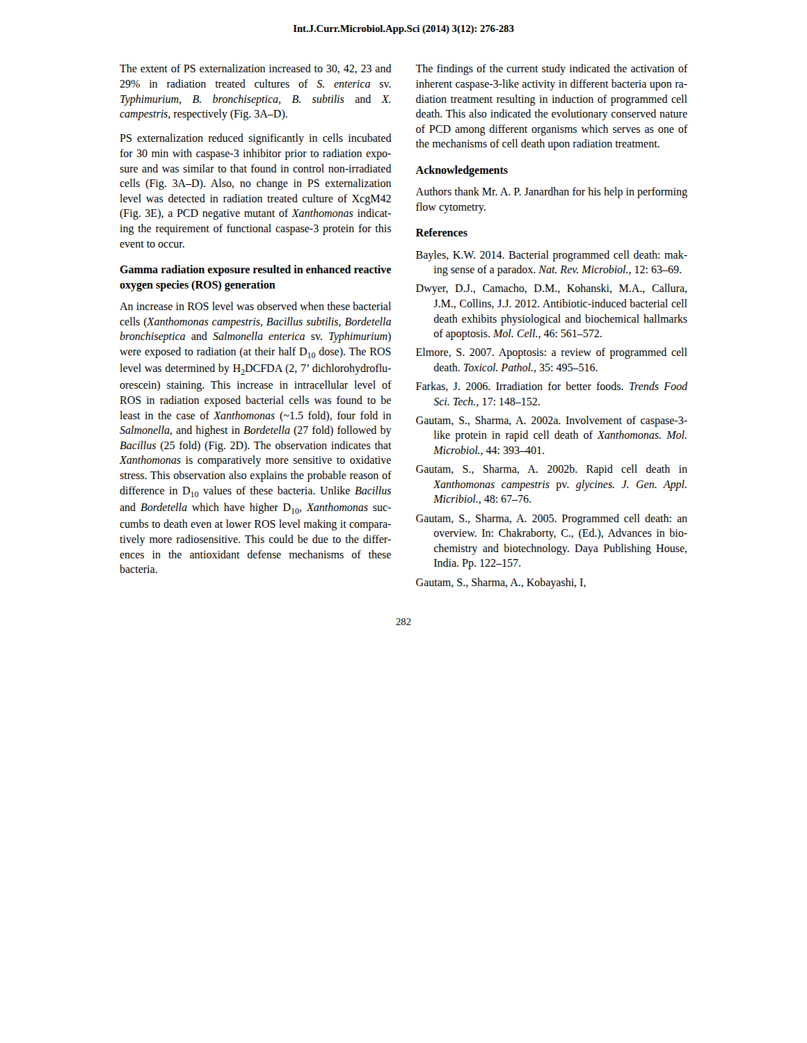Int.J.Curr.Microbiol.App.Sci (2014) 3(12): 276-283
The extent of PS externalization increased to 30, 42, 23 and 29% in radiation treated cultures of S. enterica sv. Typhimurium, B. bronchiseptica, B. subtilis and X. campestris, respectively (Fig. 3A–D).
PS externalization reduced significantly in cells incubated for 30 min with caspase-3 inhibitor prior to radiation exposure and was similar to that found in control non-irradiated cells (Fig. 3A–D). Also, no change in PS externalization level was detected in radiation treated culture of XcgM42 (Fig. 3E), a PCD negative mutant of Xanthomonas indicating the requirement of functional caspase-3 protein for this event to occur.
Gamma radiation exposure resulted in enhanced reactive oxygen species (ROS) generation
An increase in ROS level was observed when these bacterial cells (Xanthomonas campestris, Bacillus subtilis, Bordetella bronchiseptica and Salmonella enterica sv. Typhimurium) were exposed to radiation (at their half D10 dose). The ROS level was determined by H2DCFDA (2, 7’ dichlorohydrofluorescein) staining. This increase in intracellular level of ROS in radiation exposed bacterial cells was found to be least in the case of Xanthomonas (~1.5 fold), four fold in Salmonella, and highest in Bordetella (27 fold) followed by Bacillus (25 fold) (Fig. 2D). The observation indicates that Xanthomonas is comparatively more sensitive to oxidative stress. This observation also explains the probable reason of difference in D10 values of these bacteria. Unlike Bacillus and Bordetella which have higher D10, Xanthomonas succumbs to death even at lower ROS level making it comparatively more radiosensitive. This could be due to the differences in the antioxidant defense mechanisms of these bacteria.
The findings of the current study indicated the activation of inherent caspase-3-like activity in different bacteria upon radiation treatment resulting in induction of programmed cell death. This also indicated the evolutionary conserved nature of PCD among different organisms which serves as one of the mechanisms of cell death upon radiation treatment.
Acknowledgements
Authors thank Mr. A. P. Janardhan for his help in performing flow cytometry.
References
Bayles, K.W. 2014. Bacterial programmed cell death: making sense of a paradox. Nat. Rev. Microbiol., 12: 63–69.
Dwyer, D.J., Camacho, D.M., Kohanski, M.A., Callura, J.M., Collins, J.J. 2012. Antibiotic-induced bacterial cell death exhibits physiological and biochemical hallmarks of apoptosis. Mol. Cell., 46: 561–572.
Elmore, S. 2007. Apoptosis: a review of programmed cell death. Toxicol. Pathol., 35: 495–516.
Farkas, J. 2006. Irradiation for better foods. Trends Food Sci. Tech., 17: 148–152.
Gautam, S., Sharma, A. 2002a. Involvement of caspase-3-like protein in rapid cell death of Xanthomonas. Mol. Microbiol., 44: 393–401.
Gautam, S., Sharma, A. 2002b. Rapid cell death in Xanthomonas campestris pv. glycines. J. Gen. Appl. Micribiol., 48: 67–76.
Gautam, S., Sharma, A. 2005. Programmed cell death: an overview. In: Chakraborty, C., (Ed.), Advances in biochemistry and biotechnology. Daya Publishing House, India. Pp. 122–157.
Gautam, S., Sharma, A., Kobayashi, I,
282